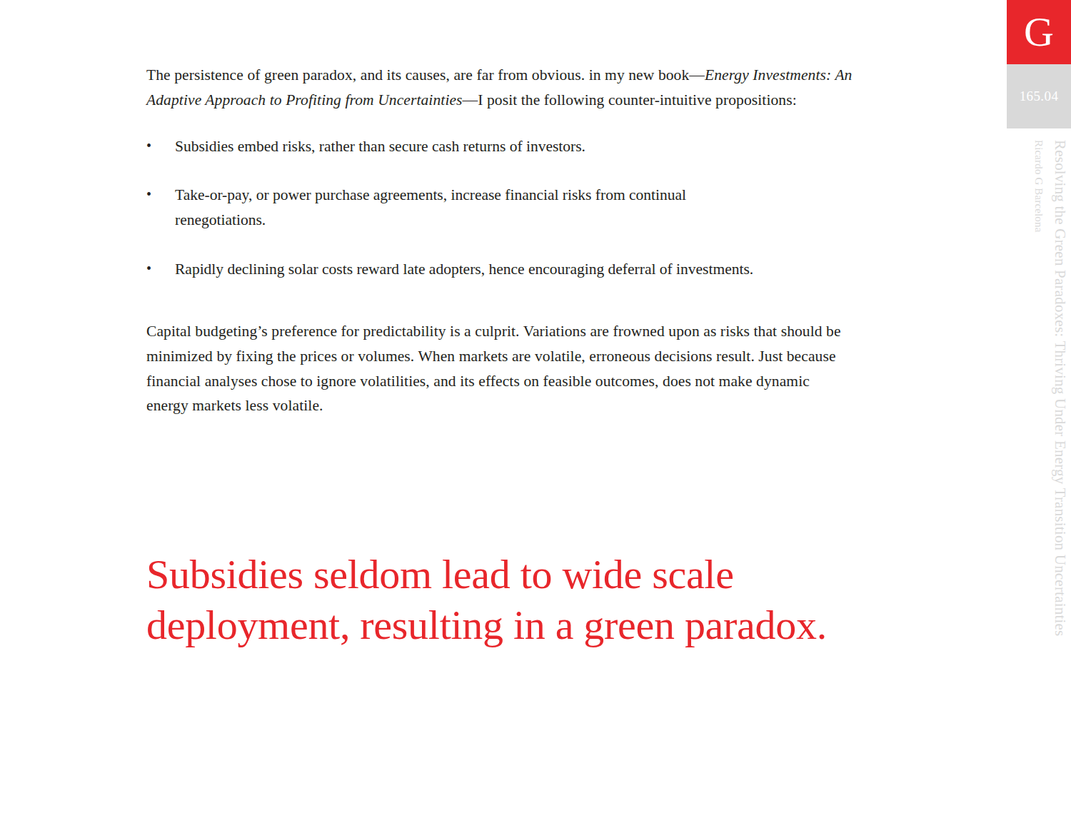The persistence of green paradox, and its causes, are far from obvious. in my new book—Energy Investments: An Adaptive Approach to Profiting from Uncertainties—I posit the following counter-intuitive propositions:
Subsidies embed risks, rather than secure cash returns of investors.
Take-or-pay, or power purchase agreements, increase financial risks from continual renegotiations.
Rapidly declining solar costs reward late adopters, hence encouraging deferral of investments.
Capital budgeting’s preference for predictability is a culprit. Variations are frowned upon as risks that should be minimized by fixing the prices or volumes. When markets are volatile, erroneous decisions result. Just because financial analyses chose to ignore volatilities, and its effects on feasible outcomes, does not make dynamic energy markets less volatile.
Subsidies seldom lead to wide scale deployment, resulting in a green paradox.
G
165.04
Resolving the Green Paradoxes: Thriving Under Energy Transition Uncertainties Ricardo G Barcelona